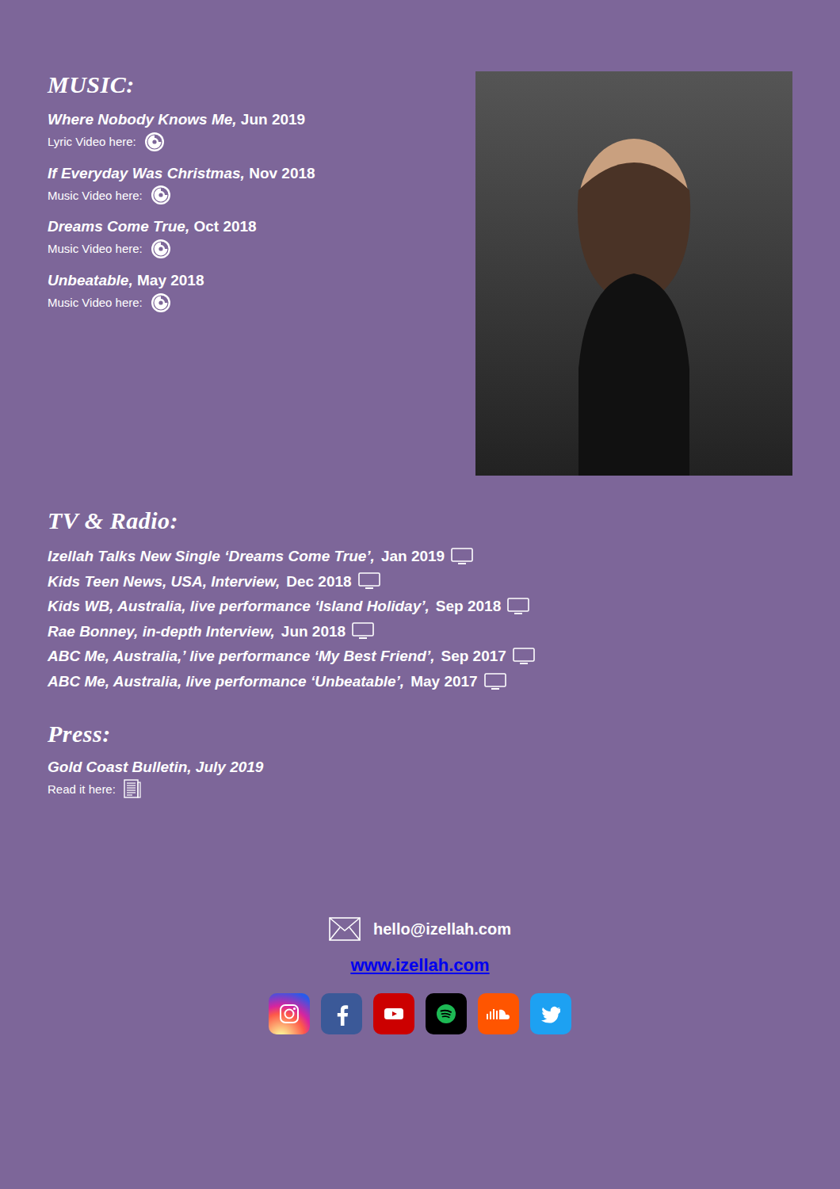MUSIC:
Where Nobody Knows Me, Jun 2019
Lyric Video here:
If Everyday Was Christmas, Nov 2018
Music Video here:
Dreams Come True, Oct 2018
Music Video here:
Unbeatable, May 2018
Music Video here:
TV & Radio:
Izellah Talks New Single ‘Dreams Come True’, Jan 2019
Kids Teen News, USA, Interview, Dec 2018
Kids WB, Australia, live performance ‘Island Holiday’, Sep 2018
Rae Bonney, in-depth Interview, Jun 2018
ABC Me, Australia,’ live performance ‘My Best Friend’, Sep 2017
ABC Me, Australia, live performance ‘Unbeatable’, May 2017
Press:
Gold Coast Bulletin, July 2019
Read it here:
hello@izellah.com
www.izellah.com